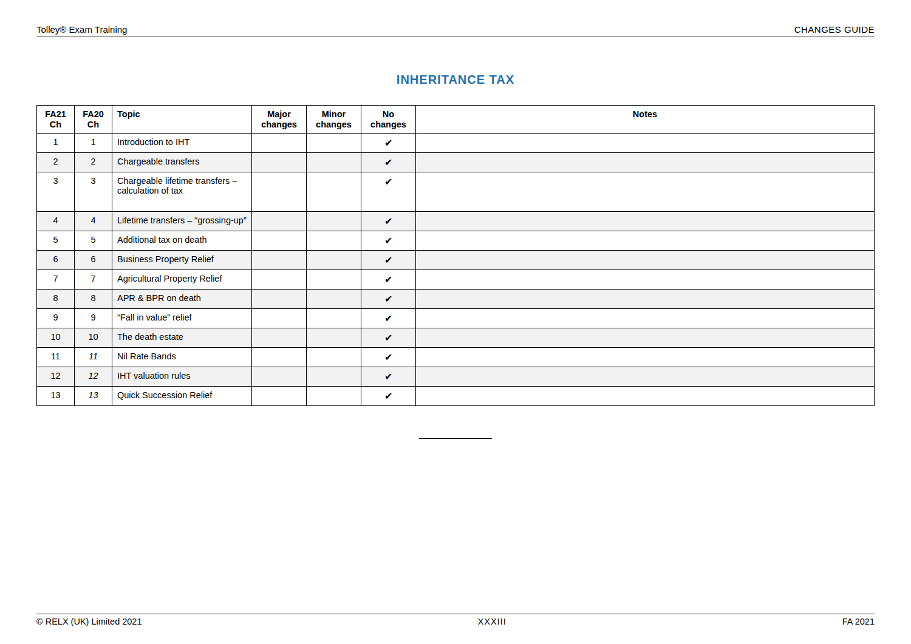Tolley® Exam Training
CHANGES GUIDE
INHERITANCE TAX
| FA21 Ch | FA20 Ch | Topic | Major changes | Minor changes | No changes | Notes |
| --- | --- | --- | --- | --- | --- | --- |
| 1 | 1 | Introduction to IHT | | | ✔ | |
| 2 | 2 | Chargeable transfers | | | ✔ | |
| 3 | 3 | Chargeable lifetime transfers – calculation of tax | | | ✔ | |
| 4 | 4 | Lifetime transfers – “grossing-up” | | | ✔ | |
| 5 | 5 | Additional tax on death | | | ✔ | |
| 6 | 6 | Business Property Relief | | | ✔ | |
| 7 | 7 | Agricultural Property Relief | | | ✔ | |
| 8 | 8 | APR & BPR on death | | | ✔ | |
| 9 | 9 | “Fall in value” relief | | | ✔ | |
| 10 | 10 | The death estate | | | ✔ | |
| 11 | 11 | Nil Rate Bands | | | ✔ | |
| 12 | 12 | IHT valuation rules | | | ✔ | |
| 13 | 13 | Quick Succession Relief | | | ✔ | |
© RELX (UK) Limited 2021
XXXIII
FA 2021